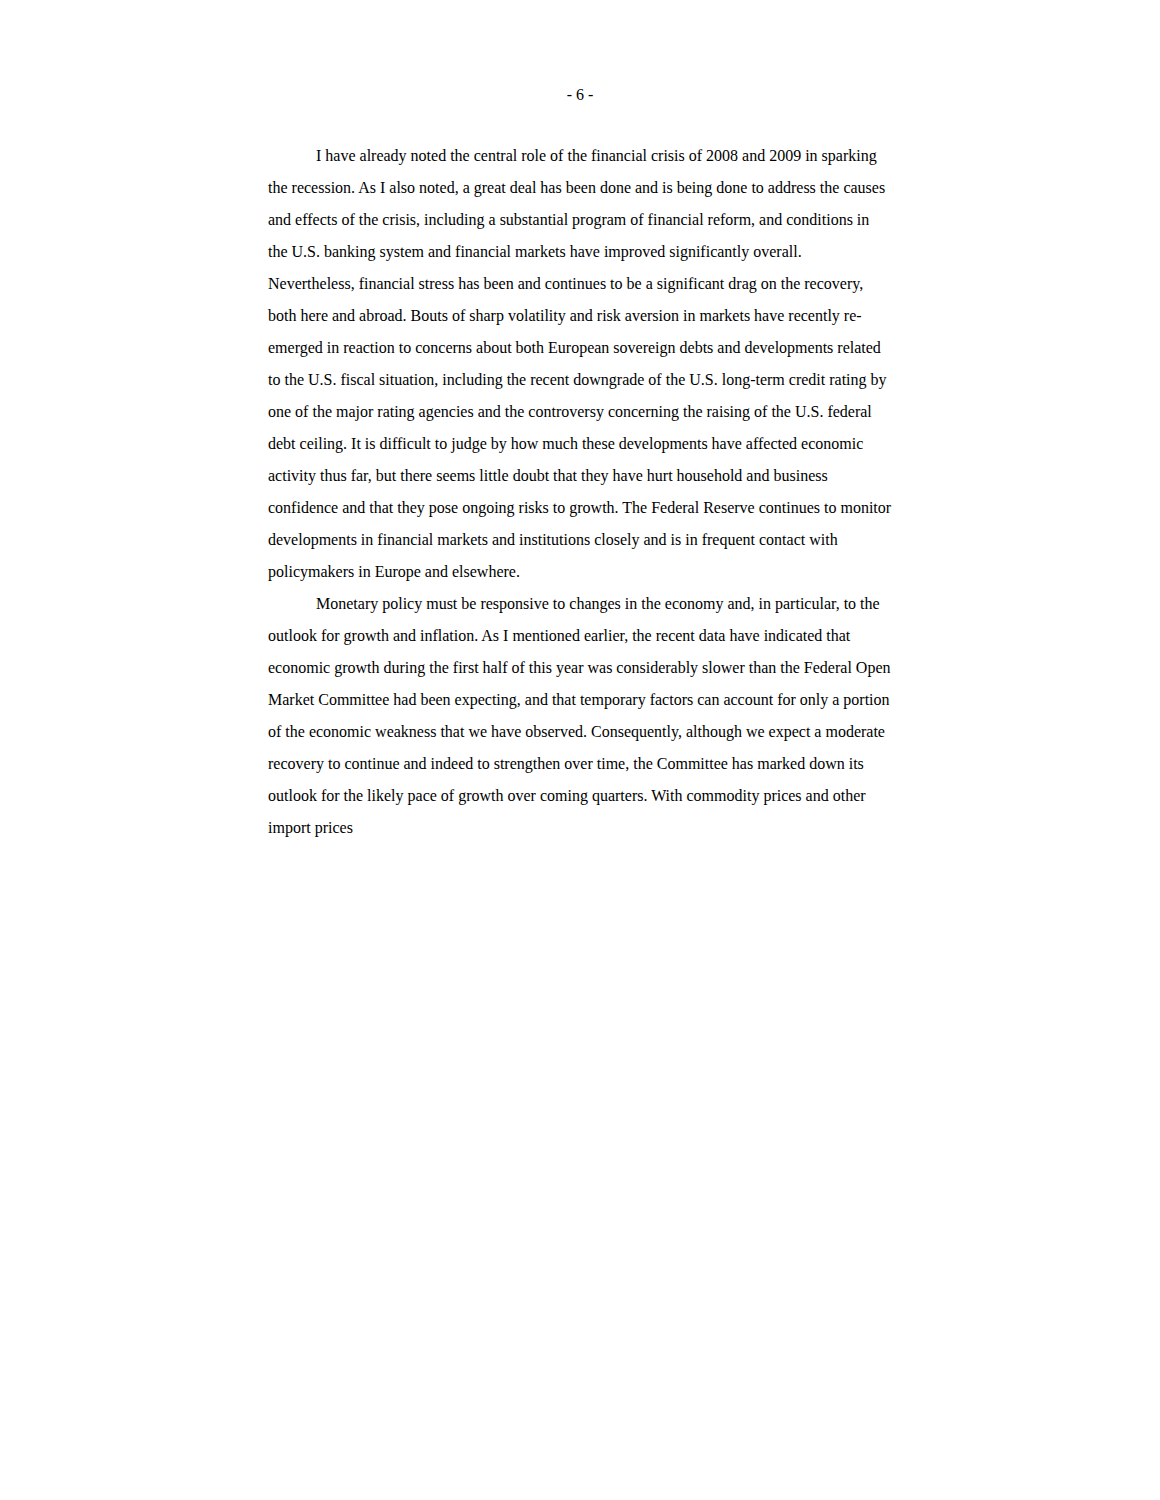- 6 -
I have already noted the central role of the financial crisis of 2008 and 2009 in sparking the recession. As I also noted, a great deal has been done and is being done to address the causes and effects of the crisis, including a substantial program of financial reform, and conditions in the U.S. banking system and financial markets have improved significantly overall. Nevertheless, financial stress has been and continues to be a significant drag on the recovery, both here and abroad. Bouts of sharp volatility and risk aversion in markets have recently re-emerged in reaction to concerns about both European sovereign debts and developments related to the U.S. fiscal situation, including the recent downgrade of the U.S. long-term credit rating by one of the major rating agencies and the controversy concerning the raising of the U.S. federal debt ceiling. It is difficult to judge by how much these developments have affected economic activity thus far, but there seems little doubt that they have hurt household and business confidence and that they pose ongoing risks to growth. The Federal Reserve continues to monitor developments in financial markets and institutions closely and is in frequent contact with policymakers in Europe and elsewhere.
Monetary policy must be responsive to changes in the economy and, in particular, to the outlook for growth and inflation. As I mentioned earlier, the recent data have indicated that economic growth during the first half of this year was considerably slower than the Federal Open Market Committee had been expecting, and that temporary factors can account for only a portion of the economic weakness that we have observed. Consequently, although we expect a moderate recovery to continue and indeed to strengthen over time, the Committee has marked down its outlook for the likely pace of growth over coming quarters. With commodity prices and other import prices